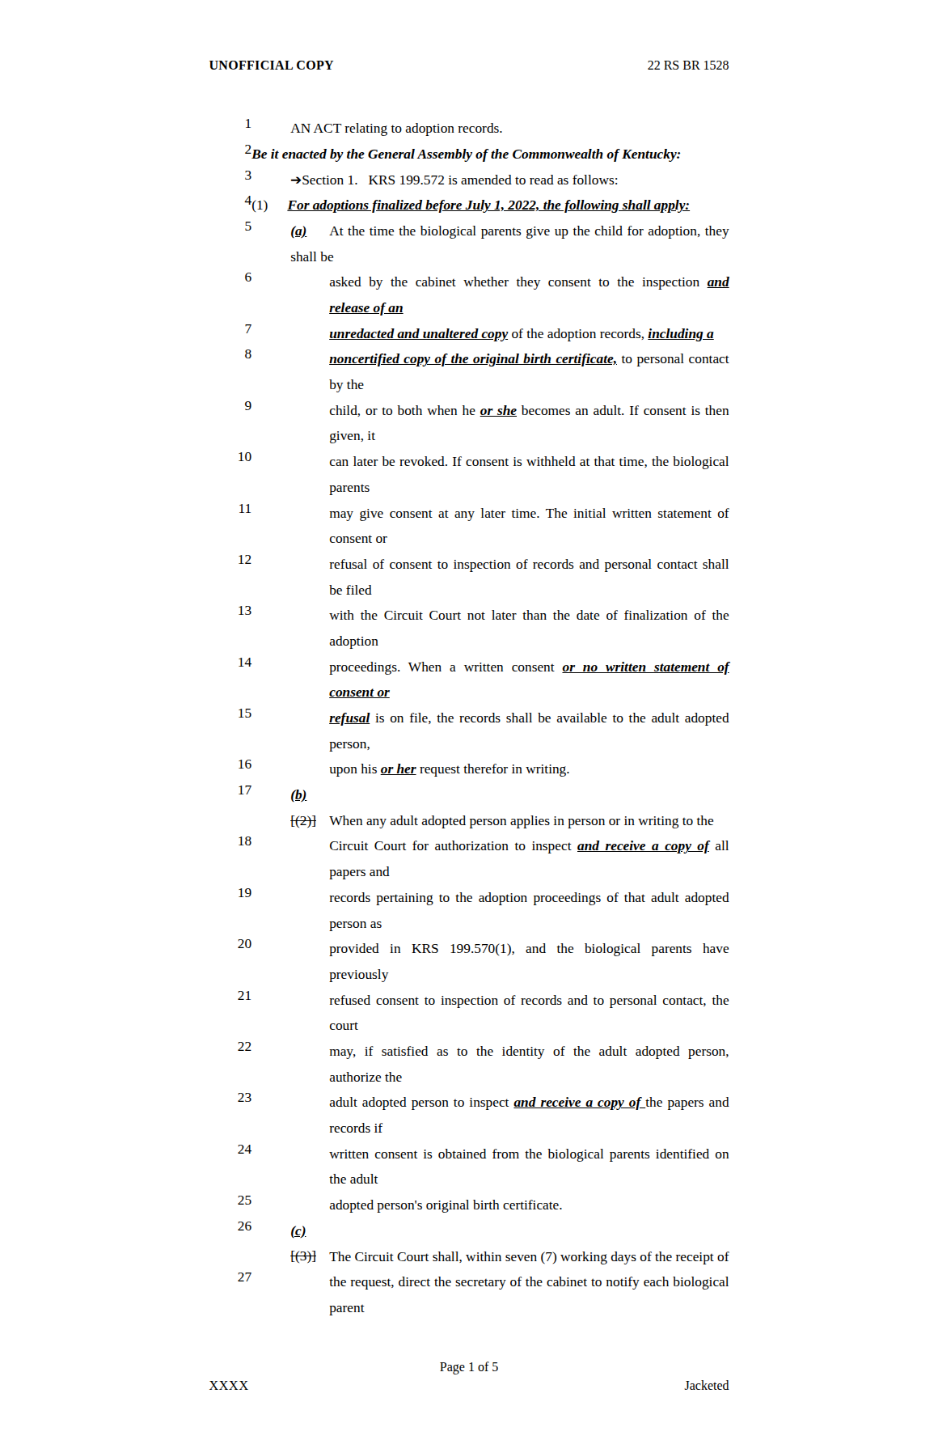UNOFFICIAL COPY
22 RS BR 1528
| 1 | AN ACT relating to adoption records. |
| 2 | Be it enacted by the General Assembly of the Commonwealth of Kentucky: |
| 3 | ➔ Section 1. KRS 199.572 is amended to read as follows: |
| 4 | (1) For adoptions finalized before July 1, 2022, the following shall apply: |
| 5 | (a) At the time the biological parents give up the child for adoption, they shall be |
| 6 | asked by the cabinet whether they consent to the inspection and release of an |
| 7 | unredacted and unaltered copy of the adoption records, including a |
| 8 | noncertified copy of the original birth certificate, to personal contact by the |
| 9 | child, or to both when he or she becomes an adult. If consent is then given, it |
| 10 | can later be revoked. If consent is withheld at that time, the biological parents |
| 11 | may give consent at any later time. The initial written statement of consent or |
| 12 | refusal of consent to inspection of records and personal contact shall be filed |
| 13 | with the Circuit Court not later than the date of finalization of the adoption |
| 14 | proceedings. When a written consent or no written statement of consent or |
| 15 | refusal is on file, the records shall be available to the adult adopted person, |
| 16 | upon his or her request therefor in writing. |
| 17 | (b) [(2)] When any adult adopted person applies in person or in writing to the |
| 18 | Circuit Court for authorization to inspect and receive a copy of all papers and |
| 19 | records pertaining to the adoption proceedings of that adult adopted person as |
| 20 | provided in KRS 199.570(1), and the biological parents have previously |
| 21 | refused consent to inspection of records and to personal contact, the court |
| 22 | may, if satisfied as to the identity of the adult adopted person, authorize the |
| 23 | adult adopted person to inspect and receive a copy of the papers and records if |
| 24 | written consent is obtained from the biological parents identified on the adult |
| 25 | adopted person's original birth certificate. |
| 26 | (c) [(3)] The Circuit Court shall, within seven (7) working days of the receipt of |
| 27 | the request, direct the secretary of the cabinet to notify each biological parent |
Page 1 of 5
XXXX
Jacketed